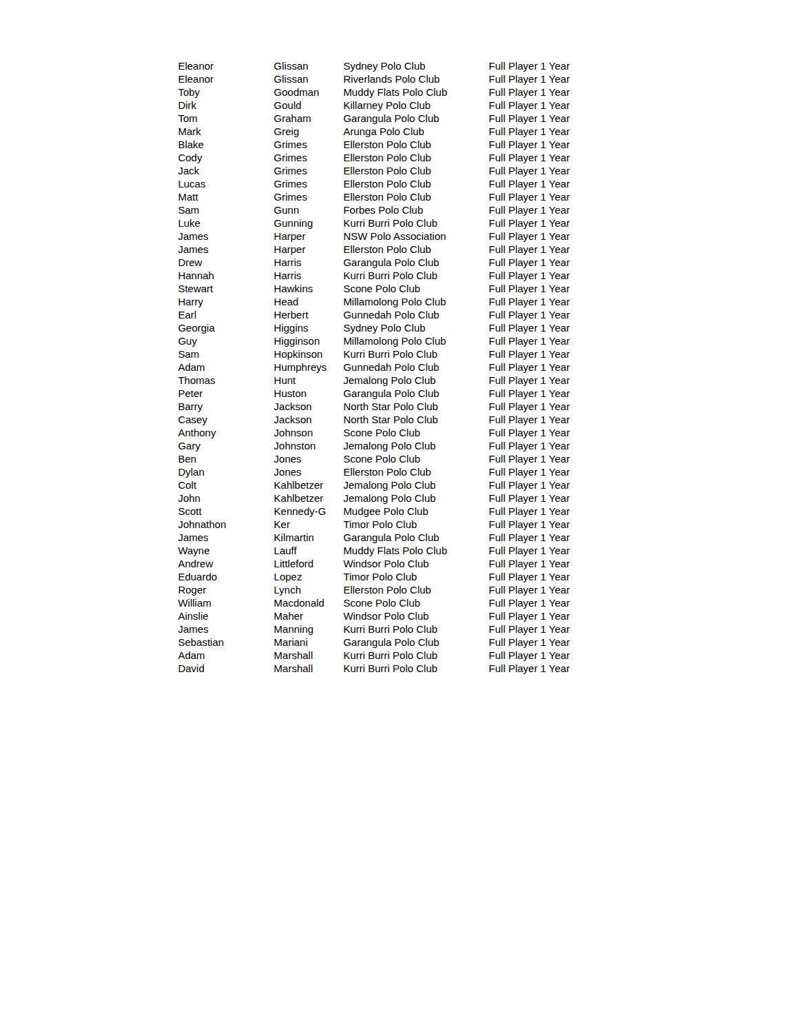| Eleanor | Glissan | Sydney Polo Club | Full Player 1 Year |
| Eleanor | Glissan | Riverlands Polo Club | Full Player 1 Year |
| Toby | Goodman | Muddy Flats Polo Club | Full Player 1 Year |
| Dirk | Gould | Killarney Polo Club | Full Player 1 Year |
| Tom | Graham | Garangula Polo Club | Full Player 1 Year |
| Mark | Greig | Arunga Polo Club | Full Player 1 Year |
| Blake | Grimes | Ellerston Polo Club | Full Player 1 Year |
| Cody | Grimes | Ellerston Polo Club | Full Player 1 Year |
| Jack | Grimes | Ellerston Polo Club | Full Player 1 Year |
| Lucas | Grimes | Ellerston Polo Club | Full Player 1 Year |
| Matt | Grimes | Ellerston Polo Club | Full Player 1 Year |
| Sam | Gunn | Forbes Polo Club | Full Player 1 Year |
| Luke | Gunning | Kurri Burri Polo Club | Full Player 1 Year |
| James | Harper | NSW Polo Association | Full Player 1 Year |
| James | Harper | Ellerston Polo Club | Full Player 1 Year |
| Drew | Harris | Garangula Polo Club | Full Player 1 Year |
| Hannah | Harris | Kurri Burri Polo Club | Full Player 1 Year |
| Stewart | Hawkins | Scone Polo Club | Full Player 1 Year |
| Harry | Head | Millamolong Polo Club | Full Player 1 Year |
| Earl | Herbert | Gunnedah Polo Club | Full Player 1 Year |
| Georgia | Higgins | Sydney Polo Club | Full Player 1 Year |
| Guy | Higginson | Millamolong Polo Club | Full Player 1 Year |
| Sam | Hopkinson | Kurri Burri Polo Club | Full Player 1 Year |
| Adam | Humphreys | Gunnedah Polo Club | Full Player 1 Year |
| Thomas | Hunt | Jemalong Polo Club | Full Player 1 Year |
| Peter | Huston | Garangula Polo Club | Full Player 1 Year |
| Barry | Jackson | North Star Polo Club | Full Player 1 Year |
| Casey | Jackson | North Star Polo Club | Full Player 1 Year |
| Anthony | Johnson | Scone Polo Club | Full Player 1 Year |
| Gary | Johnston | Jemalong Polo Club | Full Player 1 Year |
| Ben | Jones | Scone Polo Club | Full Player 1 Year |
| Dylan | Jones | Ellerston Polo Club | Full Player 1 Year |
| Colt | Kahlbetzer | Jemalong Polo Club | Full Player 1 Year |
| John | Kahlbetzer | Jemalong Polo Club | Full Player 1 Year |
| Scott | Kennedy-G | Mudgee Polo Club | Full Player 1 Year |
| Johnathon | Ker | Timor Polo Club | Full Player 1 Year |
| James | Kilmartin | Garangula Polo Club | Full Player 1 Year |
| Wayne | Lauff | Muddy Flats Polo Club | Full Player 1 Year |
| Andrew | Littleford | Windsor Polo Club | Full Player 1 Year |
| Eduardo | Lopez | Timor Polo Club | Full Player 1 Year |
| Roger | Lynch | Ellerston Polo Club | Full Player 1 Year |
| William | Macdonald | Scone Polo Club | Full Player 1 Year |
| Ainslie | Maher | Windsor Polo Club | Full Player 1 Year |
| James | Manning | Kurri Burri Polo Club | Full Player 1 Year |
| Sebastian | Mariani | Garangula Polo Club | Full Player 1 Year |
| Adam | Marshall | Kurri Burri Polo Club | Full Player 1 Year |
| David | Marshall | Kurri Burri Polo Club | Full Player 1 Year |